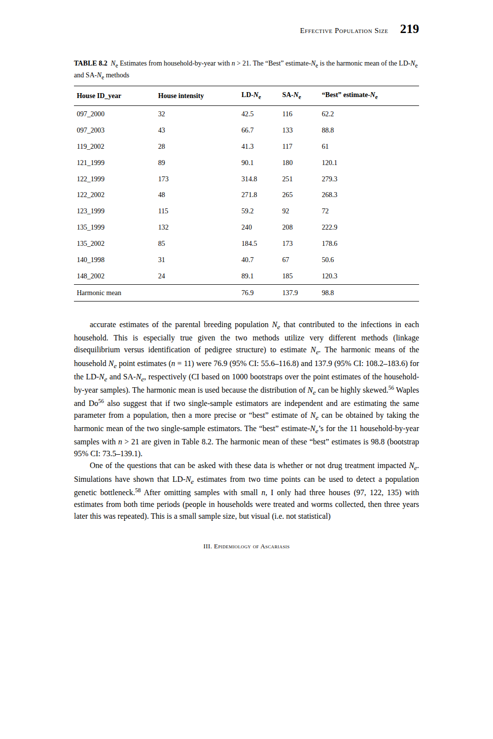Effective Population Size 219
TABLE 8.2 Ne Estimates from household-by-year with n > 21. The “Best” estimate-Ne is the harmonic mean of the LD-Ne and SA-Ne methods
| House ID_year | House intensity | LD- N e | SA- N e | “Best” estimate- N e |
| --- | --- | --- | --- | --- |
| 097_2000 | 32 | 42.5 | 116 | 62.2 |
| 097_2003 | 43 | 66.7 | 133 | 88.8 |
| 119_2002 | 28 | 41.3 | 117 | 61 |
| 121_1999 | 89 | 90.1 | 180 | 120.1 |
| 122_1999 | 173 | 314.8 | 251 | 279.3 |
| 122_2002 | 48 | 271.8 | 265 | 268.3 |
| 123_1999 | 115 | 59.2 | 92 | 72 |
| 135_1999 | 132 | 240 | 208 | 222.9 |
| 135_2002 | 85 | 184.5 | 173 | 178.6 |
| 140_1998 | 31 | 40.7 | 67 | 50.6 |
| 148_2002 | 24 | 89.1 | 185 | 120.3 |
| Harmonic mean | | 76.9 | 137.9 | 98.8 |
accurate estimates of the parental breeding population Ne that contributed to the infections in each household. This is especially true given the two methods utilize very different methods (linkage disequilibrium versus identification of pedigree structure) to estimate Ne. The harmonic means of the household Ne point estimates (n = 11) were 76.9 (95% CI: 55.6–116.8) and 137.9 (95% CI: 108.2–183.6) for the LD-Ne and SA-Ne, respectively (CI based on 1000 bootstraps over the point estimates of the household-by-year samples). The harmonic mean is used because the distribution of Ne can be highly skewed.56 Waples and Do56 also suggest that if two single-sample estimators are independent and are estimating the same parameter from a population, then a more precise or “best” estimate of Ne can be obtained by taking the harmonic mean of the two single-sample estimators. The “best” estimate-Ne’s for the 11 household-by-year samples with n > 21 are given in Table 8.2. The harmonic mean of these “best” estimates is 98.8 (bootstrap 95% CI: 73.5–139.1).
One of the questions that can be asked with these data is whether or not drug treatment impacted Ne. Simulations have shown that LD-Ne estimates from two time points can be used to detect a population genetic bottleneck.58 After omitting samples with small n, I only had three houses (97, 122, 135) with estimates from both time periods (people in households were treated and worms collected, then three years later this was repeated). This is a small sample size, but visual (i.e. not statistical)
III. Epidemiology of Ascariasis